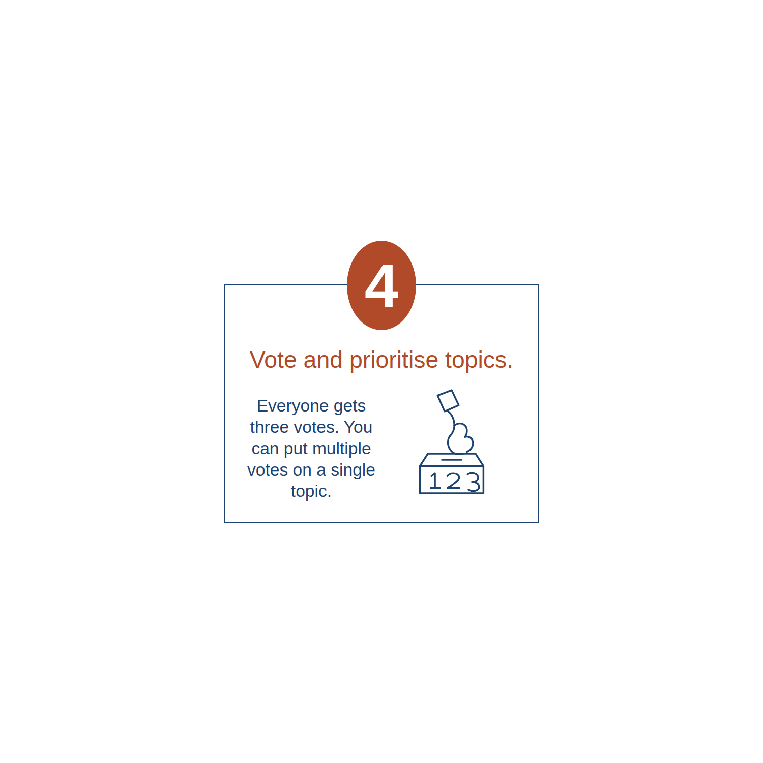4
Step 4
Vote and prioritise topics.
Everyone gets three votes. You can put multiple votes on a single topic.